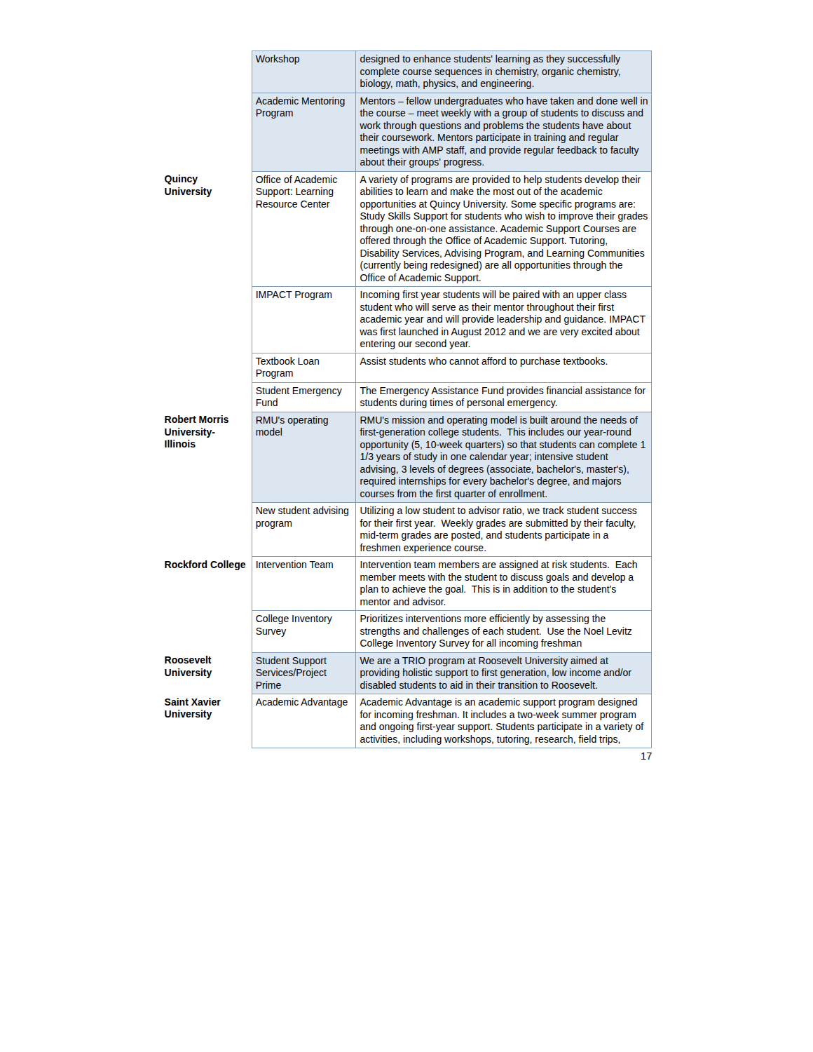| | Workshop | designed to enhance students' learning as they successfully complete course sequences in chemistry, organic chemistry, biology, math, physics, and engineering. |
| | Academic Mentoring Program | Mentors – fellow undergraduates who have taken and done well in the course – meet weekly with a group of students to discuss and work through questions and problems the students have about their coursework. Mentors participate in training and regular meetings with AMP staff, and provide regular feedback to faculty about their groups' progress. |
| Quincy University | Office of Academic Support: Learning Resource Center | A variety of programs are provided to help students develop their abilities to learn and make the most out of the academic opportunities at Quincy University. Some specific programs are: Study Skills Support for students who wish to improve their grades through one-on-one assistance. Academic Support Courses are offered through the Office of Academic Support. Tutoring, Disability Services, Advising Program, and Learning Communities (currently being redesigned) are all opportunities through the Office of Academic Support. |
| | IMPACT Program | Incoming first year students will be paired with an upper class student who will serve as their mentor throughout their first academic year and will provide leadership and guidance. IMPACT was first launched in August 2012 and we are very excited about entering our second year. |
| | Textbook Loan Program | Assist students who cannot afford to purchase textbooks. |
| | Student Emergency Fund | The Emergency Assistance Fund provides financial assistance for students during times of personal emergency. |
| Robert Morris University-Illinois | RMU's operating model | RMU's mission and operating model is built around the needs of first-generation college students. This includes our year-round opportunity (5, 10-week quarters) so that students can complete 1 1/3 years of study in one calendar year; intensive student advising, 3 levels of degrees (associate, bachelor's, master's), required internships for every bachelor's degree, and majors courses from the first quarter of enrollment. |
| | New student advising program | Utilizing a low student to advisor ratio, we track student success for their first year. Weekly grades are submitted by their faculty, mid-term grades are posted, and students participate in a freshmen experience course. |
| Rockford College | Intervention Team | Intervention team members are assigned at risk students. Each member meets with the student to discuss goals and develop a plan to achieve the goal. This is in addition to the student's mentor and advisor. |
| | College Inventory Survey | Prioritizes interventions more efficiently by assessing the strengths and challenges of each student. Use the Noel Levitz College Inventory Survey for all incoming freshman |
| Roosevelt University | Student Support Services/Project Prime | We are a TRIO program at Roosevelt University aimed at providing holistic support to first generation, low income and/or disabled students to aid in their transition to Roosevelt. |
| Saint Xavier University | Academic Advantage | Academic Advantage is an academic support program designed for incoming freshman. It includes a two-week summer program and ongoing first-year support. Students participate in a variety of activities, including workshops, tutoring, research, field trips, |
17